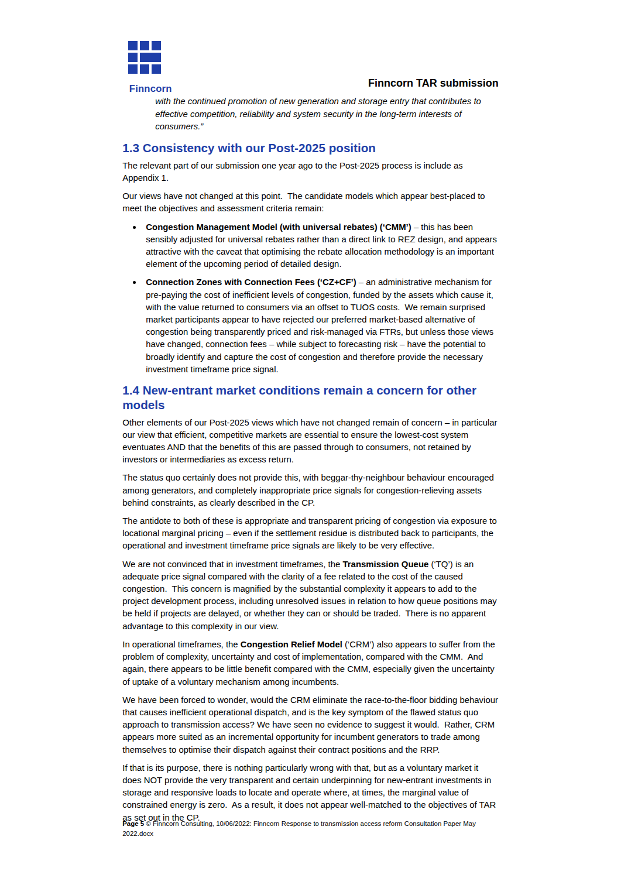Finncorn
Finncorn TAR submission
with the continued promotion of new generation and storage entry that contributes to effective competition, reliability and system security in the long-term interests of consumers.”
1.3 Consistency with our Post-2025 position
The relevant part of our submission one year ago to the Post-2025 process is include as Appendix 1.
Our views have not changed at this point. The candidate models which appear best-placed to meet the objectives and assessment criteria remain:
Congestion Management Model (with universal rebates) (‘CMM’) – this has been sensibly adjusted for universal rebates rather than a direct link to REZ design, and appears attractive with the caveat that optimising the rebate allocation methodology is an important element of the upcoming period of detailed design.
Connection Zones with Connection Fees (‘CZ+CF’) – an administrative mechanism for pre-paying the cost of inefficient levels of congestion, funded by the assets which cause it, with the value returned to consumers via an offset to TUOS costs. We remain surprised market participants appear to have rejected our preferred market-based alternative of congestion being transparently priced and risk-managed via FTRs, but unless those views have changed, connection fees – while subject to forecasting risk – have the potential to broadly identify and capture the cost of congestion and therefore provide the necessary investment timeframe price signal.
1.4 New-entrant market conditions remain a concern for other models
Other elements of our Post-2025 views which have not changed remain of concern – in particular our view that efficient, competitive markets are essential to ensure the lowest-cost system eventuates AND that the benefits of this are passed through to consumers, not retained by investors or intermediaries as excess return.
The status quo certainly does not provide this, with beggar-thy-neighbour behaviour encouraged among generators, and completely inappropriate price signals for congestion-relieving assets behind constraints, as clearly described in the CP.
The antidote to both of these is appropriate and transparent pricing of congestion via exposure to locational marginal pricing – even if the settlement residue is distributed back to participants, the operational and investment timeframe price signals are likely to be very effective.
We are not convinced that in investment timeframes, the Transmission Queue (‘TQ’) is an adequate price signal compared with the clarity of a fee related to the cost of the caused congestion. This concern is magnified by the substantial complexity it appears to add to the project development process, including unresolved issues in relation to how queue positions may be held if projects are delayed, or whether they can or should be traded. There is no apparent advantage to this complexity in our view.
In operational timeframes, the Congestion Relief Model (‘CRM’) also appears to suffer from the problem of complexity, uncertainty and cost of implementation, compared with the CMM. And again, there appears to be little benefit compared with the CMM, especially given the uncertainty of uptake of a voluntary mechanism among incumbents.
We have been forced to wonder, would the CRM eliminate the race-to-the-floor bidding behaviour that causes inefficient operational dispatch, and is the key symptom of the flawed status quo approach to transmission access? We have seen no evidence to suggest it would. Rather, CRM appears more suited as an incremental opportunity for incumbent generators to trade among themselves to optimise their dispatch against their contract positions and the RRP.
If that is its purpose, there is nothing particularly wrong with that, but as a voluntary market it does NOT provide the very transparent and certain underpinning for new-entrant investments in storage and responsive loads to locate and operate where, at times, the marginal value of constrained energy is zero. As a result, it does not appear well-matched to the objectives of TAR as set out in the CP.
Page 5 © Finncorn Consulting, 10/06/2022: Finncorn Response to transmission access reform Consultation Paper May 2022.docx